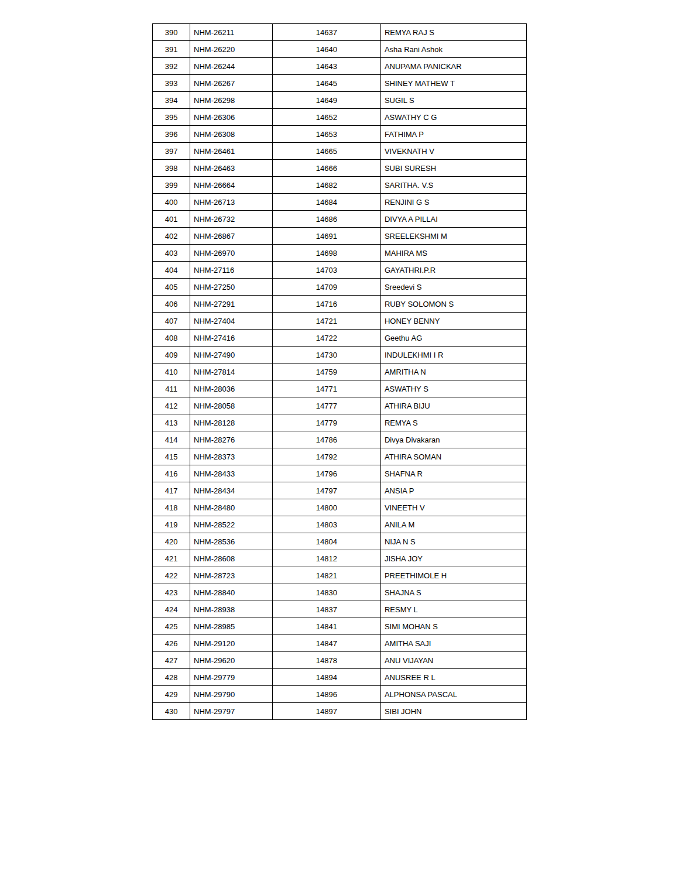| 390 | NHM-26211 | 14637 | REMYA RAJ S |
| 391 | NHM-26220 | 14640 | Asha Rani Ashok |
| 392 | NHM-26244 | 14643 | ANUPAMA PANICKAR |
| 393 | NHM-26267 | 14645 | SHINEY MATHEW T |
| 394 | NHM-26298 | 14649 | SUGIL S |
| 395 | NHM-26306 | 14652 | ASWATHY C G |
| 396 | NHM-26308 | 14653 | FATHIMA P |
| 397 | NHM-26461 | 14665 | VIVEKNATH V |
| 398 | NHM-26463 | 14666 | SUBI SURESH |
| 399 | NHM-26664 | 14682 | SARITHA. V.S |
| 400 | NHM-26713 | 14684 | RENJINI G S |
| 401 | NHM-26732 | 14686 | DIVYA A PILLAI |
| 402 | NHM-26867 | 14691 | SREELEKSHMI M |
| 403 | NHM-26970 | 14698 | MAHIRA MS |
| 404 | NHM-27116 | 14703 | GAYATHRI.P.R |
| 405 | NHM-27250 | 14709 | Sreedevi S |
| 406 | NHM-27291 | 14716 | RUBY SOLOMON S |
| 407 | NHM-27404 | 14721 | HONEY BENNY |
| 408 | NHM-27416 | 14722 | Geethu AG |
| 409 | NHM-27490 | 14730 | INDULEKHMI I R |
| 410 | NHM-27814 | 14759 | AMRITHA N |
| 411 | NHM-28036 | 14771 | ASWATHY S |
| 412 | NHM-28058 | 14777 | ATHIRA BIJU |
| 413 | NHM-28128 | 14779 | REMYA S |
| 414 | NHM-28276 | 14786 | Divya Divakaran |
| 415 | NHM-28373 | 14792 | ATHIRA SOMAN |
| 416 | NHM-28433 | 14796 | SHAFNA R |
| 417 | NHM-28434 | 14797 | ANSIA P |
| 418 | NHM-28480 | 14800 | VINEETH V |
| 419 | NHM-28522 | 14803 | ANILA M |
| 420 | NHM-28536 | 14804 | NIJA N S |
| 421 | NHM-28608 | 14812 | JISHA JOY |
| 422 | NHM-28723 | 14821 | PREETHIMOLE H |
| 423 | NHM-28840 | 14830 | SHAJNA S |
| 424 | NHM-28938 | 14837 | RESMY L |
| 425 | NHM-28985 | 14841 | SIMI MOHAN S |
| 426 | NHM-29120 | 14847 | AMITHA SAJI |
| 427 | NHM-29620 | 14878 | ANU VIJAYAN |
| 428 | NHM-29779 | 14894 | ANUSREE R L |
| 429 | NHM-29790 | 14896 | ALPHONSA PASCAL |
| 430 | NHM-29797 | 14897 | SIBI JOHN |